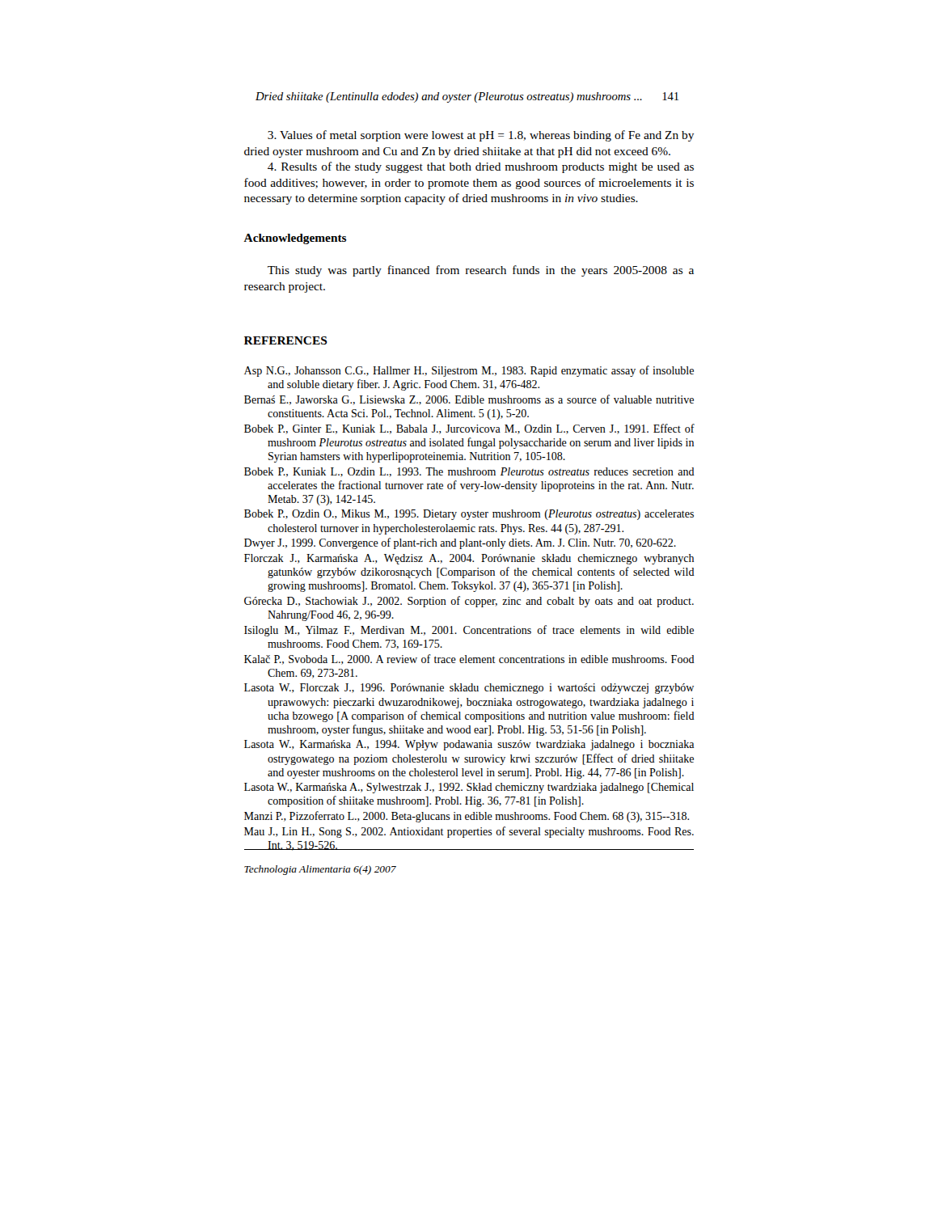Dried shiitake (Lentinulla edodes) and oyster (Pleurotus ostreatus) mushrooms ...141
3. Values of metal sorption were lowest at pH = 1.8, whereas binding of Fe and Zn by dried oyster mushroom and Cu and Zn by dried shiitake at that pH did not exceed 6%.
4. Results of the study suggest that both dried mushroom products might be used as food additives; however, in order to promote them as good sources of microelements it is necessary to determine sorption capacity of dried mushrooms in in vivo studies.
Acknowledgements
This study was partly financed from research funds in the years 2005-2008 as a research project.
REFERENCES
Asp N.G., Johansson C.G., Hallmer H., Siljestrom M., 1983. Rapid enzymatic assay of insoluble and soluble dietary fiber. J. Agric. Food Chem. 31, 476-482.
Bernaś E., Jaworska G., Lisiewska Z., 2006. Edible mushrooms as a source of valuable nutritive constituents. Acta Sci. Pol., Technol. Aliment. 5 (1), 5-20.
Bobek P., Ginter E., Kuniak L., Babala J., Jurcovicova M., Ozdin L., Cerven J., 1991. Effect of mushroom Pleurotus ostreatus and isolated fungal polysaccharide on serum and liver lipids in Syrian hamsters with hyperlipoproteinemia. Nutrition 7, 105-108.
Bobek P., Kuniak L., Ozdin L., 1993. The mushroom Pleurotus ostreatus reduces secretion and accelerates the fractional turnover rate of very-low-density lipoproteins in the rat. Ann. Nutr. Metab. 37 (3), 142-145.
Bobek P., Ozdin O., Mikus M., 1995. Dietary oyster mushroom (Pleurotus ostreatus) accelerates cholesterol turnover in hypercholesterolaemic rats. Phys. Res. 44 (5), 287-291.
Dwyer J., 1999. Convergence of plant-rich and plant-only diets. Am. J. Clin. Nutr. 70, 620-622.
Florczak J., Karmańska A., Wędzisz A., 2004. Porównanie składu chemicznego wybranych gatunków grzybów dzikorosnących [Comparison of the chemical contents of selected wild growing mushrooms]. Bromatol. Chem. Toksykol. 37 (4), 365-371 [in Polish].
Górecka D., Stachowiak J., 2002. Sorption of copper, zinc and cobalt by oats and oat product. Nahrung/Food 46, 2, 96-99.
Isiloglu M., Yilmaz F., Merdivan M., 2001. Concentrations of trace elements in wild edible mushrooms. Food Chem. 73, 169-175.
Kalač P., Svoboda L., 2000. A review of trace element concentrations in edible mushrooms. Food Chem. 69, 273-281.
Lasota W., Florczak J., 1996. Porównanie składu chemicznego i wartości odżywczej grzybów uprawowych: pieczarki dwuzarodnikowej, boczniaka ostrogowatego, twardziaka jadalnego i ucha bzowego [A comparison of chemical compositions and nutrition value mushroom: field mushroom, oyster fungus, shiitake and wood ear]. Probl. Hig. 53, 51-56 [in Polish].
Lasota W., Karmańska A., 1994. Wpływ podawania suszów twardziaka jadalnego i boczniaka ostrygowatego na poziom cholesterolu w surowicy krwi szczurów [Effect of dried shiitake and oyester mushrooms on the cholesterol level in serum]. Probl. Hig. 44, 77-86 [in Polish].
Lasota W., Karmańska A., Sylwestrzak J., 1992. Skład chemiczny twardziaka jadalnego [Chemical composition of shiitake mushroom]. Probl. Hig. 36, 77-81 [in Polish].
Manzi P., Pizzoferrato L., 2000. Beta-glucans in edible mushrooms. Food Chem. 68 (3), 315--318.
Mau J., Lin H., Song S., 2002. Antioxidant properties of several specialty mushrooms. Food Res. Int. 3, 519-526.
Technologia Alimentaria 6(4) 2007